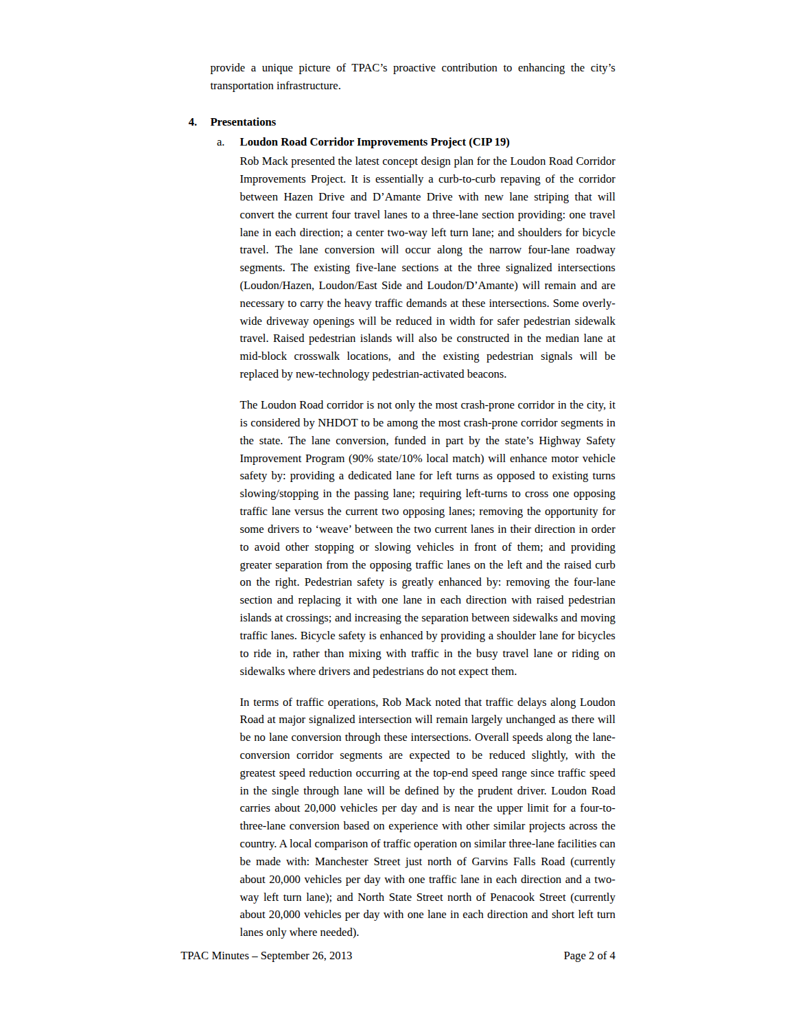provide a unique picture of TPAC’s proactive contribution to enhancing the city’s transportation infrastructure.
4.
Presentations
a.
Loudon Road Corridor Improvements Project (CIP 19)
Rob Mack presented the latest concept design plan for the Loudon Road Corridor Improvements Project. It is essentially a curb-to-curb repaving of the corridor between Hazen Drive and D’Amante Drive with new lane striping that will convert the current four travel lanes to a three-lane section providing: one travel lane in each direction; a center two-way left turn lane; and shoulders for bicycle travel. The lane conversion will occur along the narrow four-lane roadway segments. The existing five-lane sections at the three signalized intersections (Loudon/Hazen, Loudon/East Side and Loudon/D’Amante) will remain and are necessary to carry the heavy traffic demands at these intersections. Some overly-wide driveway openings will be reduced in width for safer pedestrian sidewalk travel. Raised pedestrian islands will also be constructed in the median lane at mid-block crosswalk locations, and the existing pedestrian signals will be replaced by new-technology pedestrian-activated beacons.
The Loudon Road corridor is not only the most crash-prone corridor in the city, it is considered by NHDOT to be among the most crash-prone corridor segments in the state. The lane conversion, funded in part by the state’s Highway Safety Improvement Program (90% state/10% local match) will enhance motor vehicle safety by: providing a dedicated lane for left turns as opposed to existing turns slowing/stopping in the passing lane; requiring left-turns to cross one opposing traffic lane versus the current two opposing lanes; removing the opportunity for some drivers to ‘weave’ between the two current lanes in their direction in order to avoid other stopping or slowing vehicles in front of them; and providing greater separation from the opposing traffic lanes on the left and the raised curb on the right. Pedestrian safety is greatly enhanced by: removing the four-lane section and replacing it with one lane in each direction with raised pedestrian islands at crossings; and increasing the separation between sidewalks and moving traffic lanes. Bicycle safety is enhanced by providing a shoulder lane for bicycles to ride in, rather than mixing with traffic in the busy travel lane or riding on sidewalks where drivers and pedestrians do not expect them.
In terms of traffic operations, Rob Mack noted that traffic delays along Loudon Road at major signalized intersection will remain largely unchanged as there will be no lane conversion through these intersections. Overall speeds along the lane-conversion corridor segments are expected to be reduced slightly, with the greatest speed reduction occurring at the top-end speed range since traffic speed in the single through lane will be defined by the prudent driver. Loudon Road carries about 20,000 vehicles per day and is near the upper limit for a four-to-three-lane conversion based on experience with other similar projects across the country. A local comparison of traffic operation on similar three-lane facilities can be made with: Manchester Street just north of Garvins Falls Road (currently about 20,000 vehicles per day with one traffic lane in each direction and a two-way left turn lane); and North State Street north of Penacook Street (currently about 20,000 vehicles per day with one lane in each direction and short left turn lanes only where needed).
TPAC Minutes – September 26, 2013 Page 2 of 4